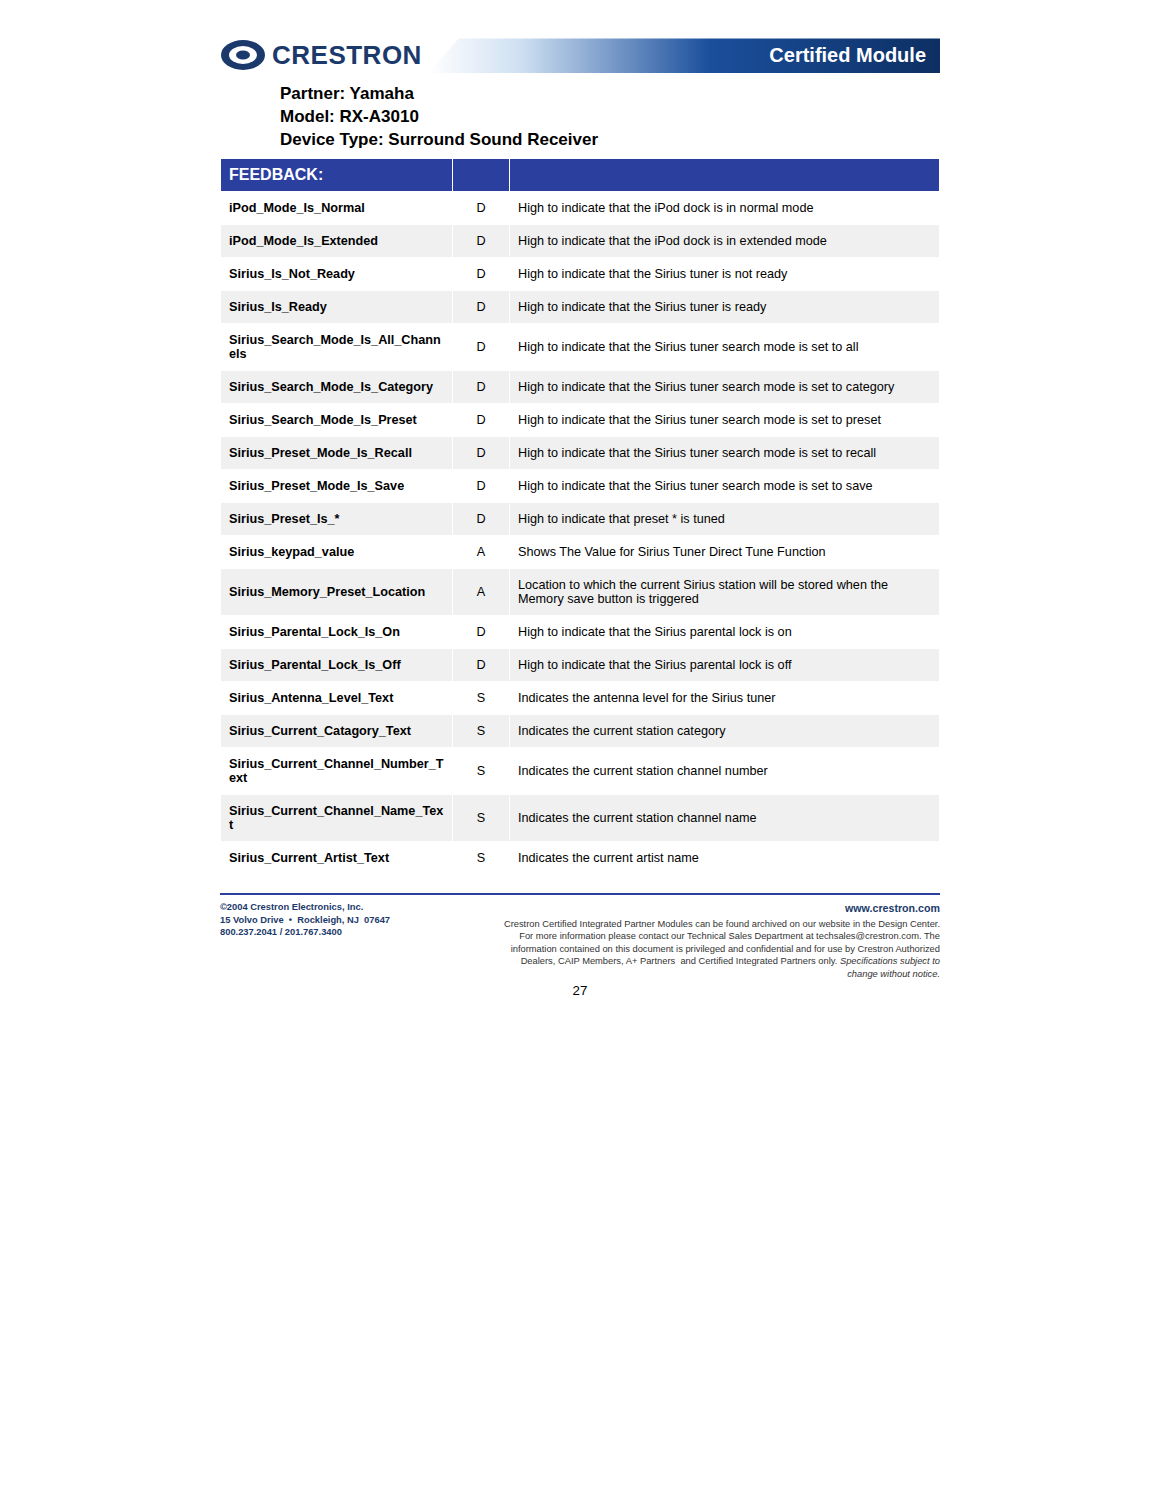CRESTRON
Certified Module
Partner: Yamaha
Model: RX-A3010
Device Type: Surround Sound Receiver
| FEEDBACK: | | |
| --- | --- | --- |
| iPod_Mode_Is_Normal | D | High to indicate that the iPod dock is in normal mode |
| iPod_Mode_Is_Extended | D | High to indicate that the iPod dock is in extended mode |
| Sirius_Is_Not_Ready | D | High to indicate that the Sirius tuner is not ready |
| Sirius_Is_Ready | D | High to indicate that the Sirius tuner is ready |
| Sirius_Search_Mode_Is_All_Channels | D | High to indicate that the Sirius tuner search mode is set to all |
| Sirius_Search_Mode_Is_Category | D | High to indicate that the Sirius tuner search mode is set to category |
| Sirius_Search_Mode_Is_Preset | D | High to indicate that the Sirius tuner search mode is set to preset |
| Sirius_Preset_Mode_Is_Recall | D | High to indicate that the Sirius tuner search mode is set to recall |
| Sirius_Preset_Mode_Is_Save | D | High to indicate that the Sirius tuner search mode is set to save |
| Sirius_Preset_Is_* | D | High to indicate that preset * is tuned |
| Sirius_keypad_value | A | Shows The Value for Sirius Tuner Direct Tune Function |
| Sirius_Memory_Preset_Location | A | Location to which the current Sirius station will be stored when the Memory save button is triggered |
| Sirius_Parental_Lock_Is_On | D | High to indicate that the Sirius parental lock is on |
| Sirius_Parental_Lock_Is_Off | D | High to indicate that the Sirius parental lock is off |
| Sirius_Antenna_Level_Text | S | Indicates the antenna level for the Sirius tuner |
| Sirius_Current_Catagory_Text | S | Indicates the current station category |
| Sirius_Current_Channel_Number_Text | S | Indicates the current station channel number |
| Sirius_Current_Channel_Name_Text | S | Indicates the current station channel name |
| Sirius_Current_Artist_Text | S | Indicates the current artist name |
©2004 Crestron Electronics, Inc.
15 Volvo Drive • Rockleigh, NJ 07647
800.237.2041 / 201.767.3400
www.crestron.com Crestron Certified Integrated Partner Modules can be found archived on our website in the Design Center. For more information please contact our Technical Sales Department at techsales@crestron.com. The information contained on this document is privileged and confidential and for use by Crestron Authorized Dealers, CAIP Members, A+ Partners and Certified Integrated Partners only. Specifications subject to change without notice.
27